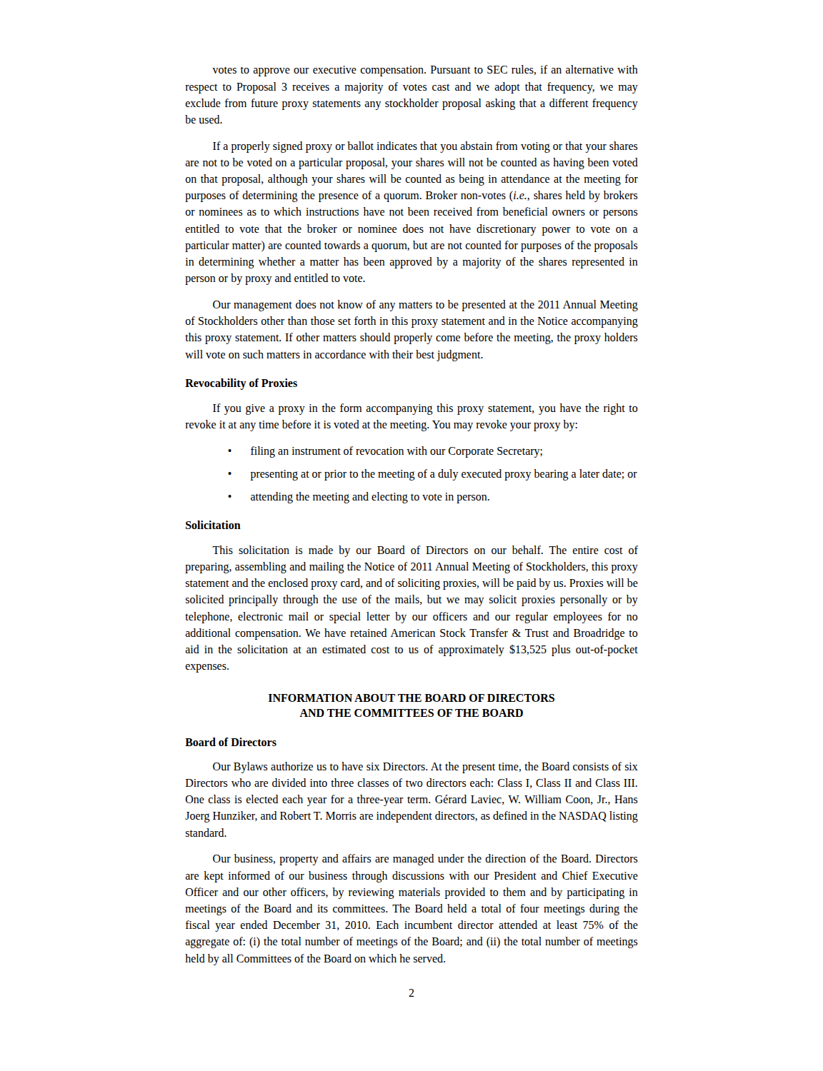votes to approve our executive compensation. Pursuant to SEC rules, if an alternative with respect to Proposal 3 receives a majority of votes cast and we adopt that frequency, we may exclude from future proxy statements any stockholder proposal asking that a different frequency be used.
If a properly signed proxy or ballot indicates that you abstain from voting or that your shares are not to be voted on a particular proposal, your shares will not be counted as having been voted on that proposal, although your shares will be counted as being in attendance at the meeting for purposes of determining the presence of a quorum. Broker non-votes (i.e., shares held by brokers or nominees as to which instructions have not been received from beneficial owners or persons entitled to vote that the broker or nominee does not have discretionary power to vote on a particular matter) are counted towards a quorum, but are not counted for purposes of the proposals in determining whether a matter has been approved by a majority of the shares represented in person or by proxy and entitled to vote.
Our management does not know of any matters to be presented at the 2011 Annual Meeting of Stockholders other than those set forth in this proxy statement and in the Notice accompanying this proxy statement. If other matters should properly come before the meeting, the proxy holders will vote on such matters in accordance with their best judgment.
Revocability of Proxies
If you give a proxy in the form accompanying this proxy statement, you have the right to revoke it at any time before it is voted at the meeting. You may revoke your proxy by:
filing an instrument of revocation with our Corporate Secretary;
presenting at or prior to the meeting of a duly executed proxy bearing a later date; or
attending the meeting and electing to vote in person.
Solicitation
This solicitation is made by our Board of Directors on our behalf. The entire cost of preparing, assembling and mailing the Notice of 2011 Annual Meeting of Stockholders, this proxy statement and the enclosed proxy card, and of soliciting proxies, will be paid by us. Proxies will be solicited principally through the use of the mails, but we may solicit proxies personally or by telephone, electronic mail or special letter by our officers and our regular employees for no additional compensation. We have retained American Stock Transfer & Trust and Broadridge to aid in the solicitation at an estimated cost to us of approximately $13,525 plus out-of-pocket expenses.
INFORMATION ABOUT THE BOARD OF DIRECTORS
AND THE COMMITTEES OF THE BOARD
Board of Directors
Our Bylaws authorize us to have six Directors. At the present time, the Board consists of six Directors who are divided into three classes of two directors each: Class I, Class II and Class III. One class is elected each year for a three-year term. Gérard Laviec, W. William Coon, Jr., Hans Joerg Hunziker, and Robert T. Morris are independent directors, as defined in the NASDAQ listing standard.
Our business, property and affairs are managed under the direction of the Board. Directors are kept informed of our business through discussions with our President and Chief Executive Officer and our other officers, by reviewing materials provided to them and by participating in meetings of the Board and its committees. The Board held a total of four meetings during the fiscal year ended December 31, 2010. Each incumbent director attended at least 75% of the aggregate of: (i) the total number of meetings of the Board; and (ii) the total number of meetings held by all Committees of the Board on which he served.
2